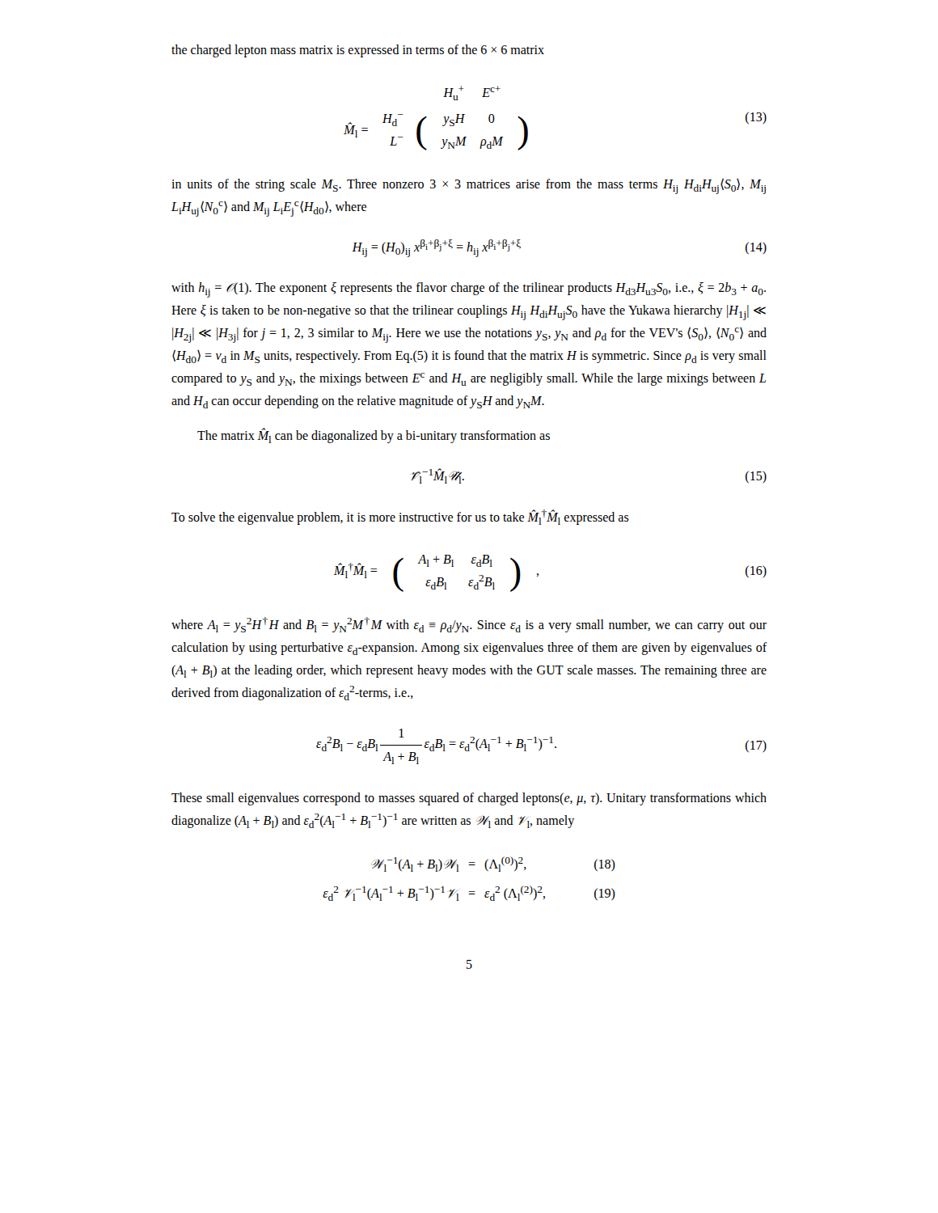the charged lepton mass matrix is expressed in terms of the 6 × 6 matrix
| | | | H u + | E c+ |
| M̂ l = | H d − L − | ( | y S H y N M | 0 ρ d M | ) |
(13)
in units of the string scale MS. Three nonzero 3 × 3 matrices arise from the mass terms Hij HdiHuj⟨S0⟩, Mij LiHuj⟨N0c⟩ and Mij LiEjc⟨Hd0⟩, where
Hij = (H0)ij xβi+βj+ξ = hij xβi+βj+ξ
(14)
with hij = 𝒪(1). The exponent ξ represents the flavor charge of the trilinear products Hd3Hu3S0, i.e., ξ = 2b3 + a0. Here ξ is taken to be non-negative so that the trilinear couplings Hij HdiHujS0 have the Yukawa hierarchy |H1j| ≪ |H2j| ≪ |H3j| for j = 1, 2, 3 similar to Mij. Here we use the notations yS, yN and ρd for the VEV's ⟨S0⟩, ⟨N0c⟩ and ⟨Hd0⟩ = vd in MS units, respectively. From Eq.(5) it is found that the matrix H is symmetric. Since ρd is very small compared to yS and yN, the mixings between Ec and Hu are negligibly small. While the large mixings between L and Hd can occur depending on the relative magnitude of ySH and yNM.
The matrix M̂l can be diagonalized by a bi-unitary transformation as
𝒱̂l−1M̂l𝒰̂l.
(15)
To solve the eigenvalue problem, it is more instructive for us to take M̂l†M̂l expressed as
| M̂ l † M̂ l = | ( | A l + B l ε d B l | ε d B l ε d 2 B l | ) | , |
(16)
where Al = yS2H†H and Bl = yN2M†M with εd ≡ ρd/yN. Since εd is a very small number, we can carry out our calculation by using perturbative εd-expansion. Among six eigenvalues three of them are given by eigenvalues of (Al + Bl) at the leading order, which represent heavy modes with the GUT scale masses. The remaining three are derived from diagonalization of εd2-terms, i.e.,
εd2Bl − εdBl1 Al + Bl εdBl = εd2(Al−1 + Bl−1)−1.
(17)
These small eigenvalues correspond to masses squared of charged leptons(e, μ, τ). Unitary transformations which diagonalize (Al + Bl) and εd2(Al−1 + Bl−1)−1 are written as 𝒲l and 𝒱l, namely
| 𝒲 l −1 ( A l + B l ) 𝒲 l | = | (Λ l (0) ) 2 , | (18) |
| ε d 2 𝒱 l −1 ( A l −1 + B l −1 ) −1 𝒱 l | = | ε d 2 (Λ l (2) ) 2 , | (19) |
5